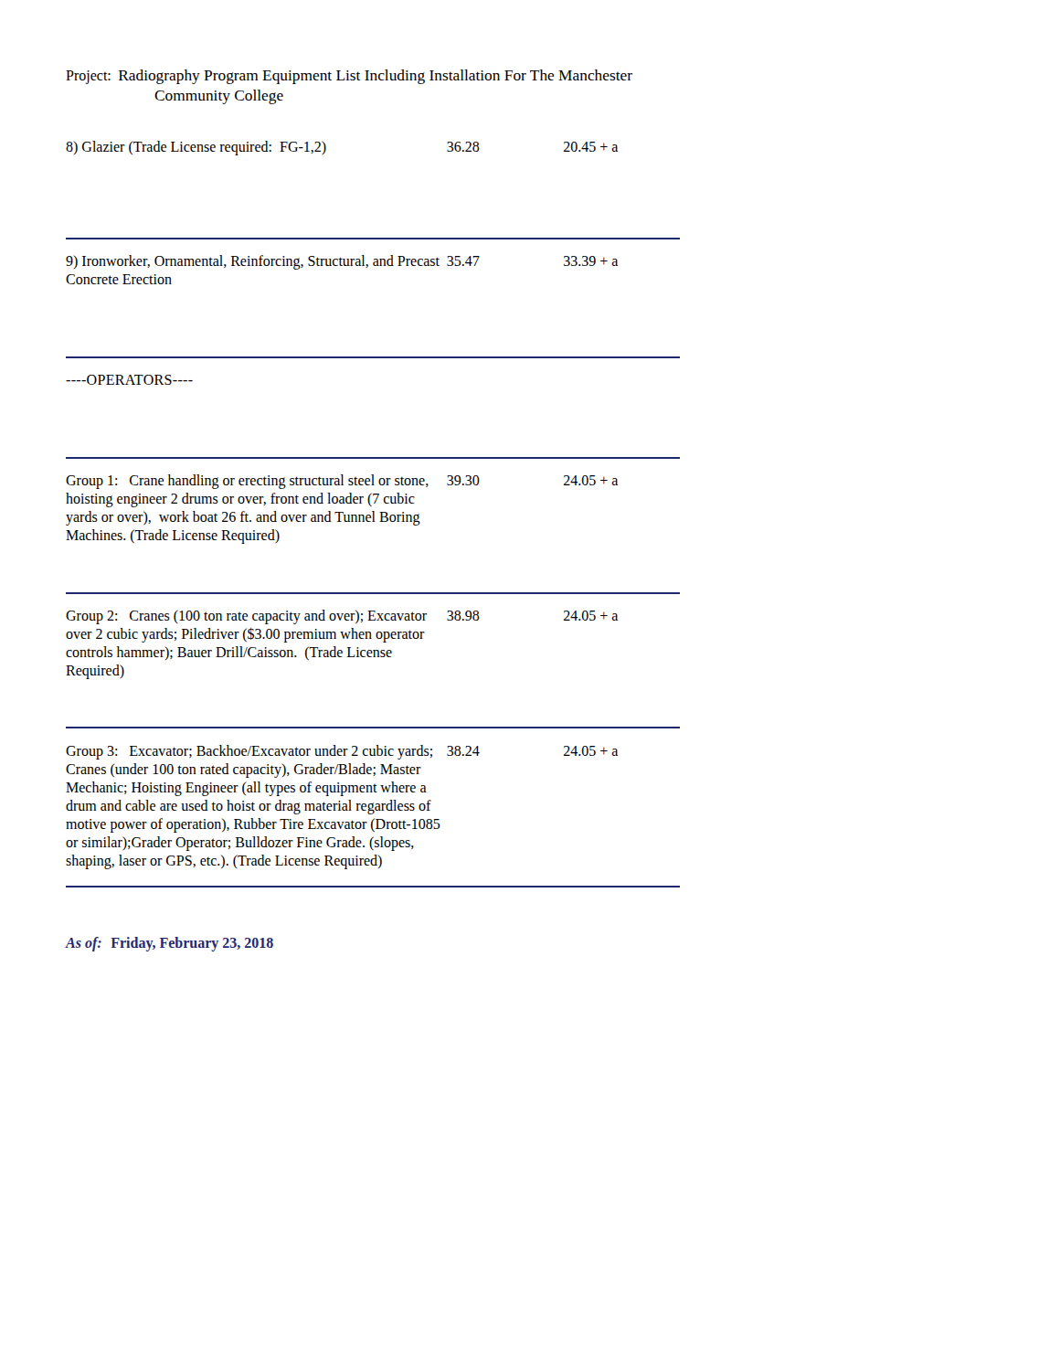Project: Radiography Program Equipment List Including Installation For The Manchester Community College
| 8) Glazier (Trade License required: FG-1,2) | 36.28 | 20.45 + a |
| 9) Ironworker, Ornamental, Reinforcing, Structural, and Precast Concrete Erection | 35.47 | 33.39 + a |
| ----OPERATORS---- | | |
| Group 1: Crane handling or erecting structural steel or stone, hoisting engineer 2 drums or over, front end loader (7 cubic yards or over), work boat 26 ft. and over and Tunnel Boring Machines. (Trade License Required) | 39.30 | 24.05 + a |
| Group 2: Cranes (100 ton rate capacity and over); Excavator over 2 cubic yards; Piledriver ($3.00 premium when operator controls hammer); Bauer Drill/Caisson. (Trade License Required) | 38.98 | 24.05 + a |
| Group 3: Excavator; Backhoe/Excavator under 2 cubic yards; Cranes (under 100 ton rated capacity), Grader/Blade; Master Mechanic; Hoisting Engineer (all types of equipment where a drum and cable are used to hoist or drag material regardless of motive power of operation), Rubber Tire Excavator (Drott-1085 or similar);Grader Operator; Bulldozer Fine Grade. (slopes, shaping, laser or GPS, etc.). (Trade License Required) | 38.24 | 24.05 + a |
As of:Friday, February 23, 2018